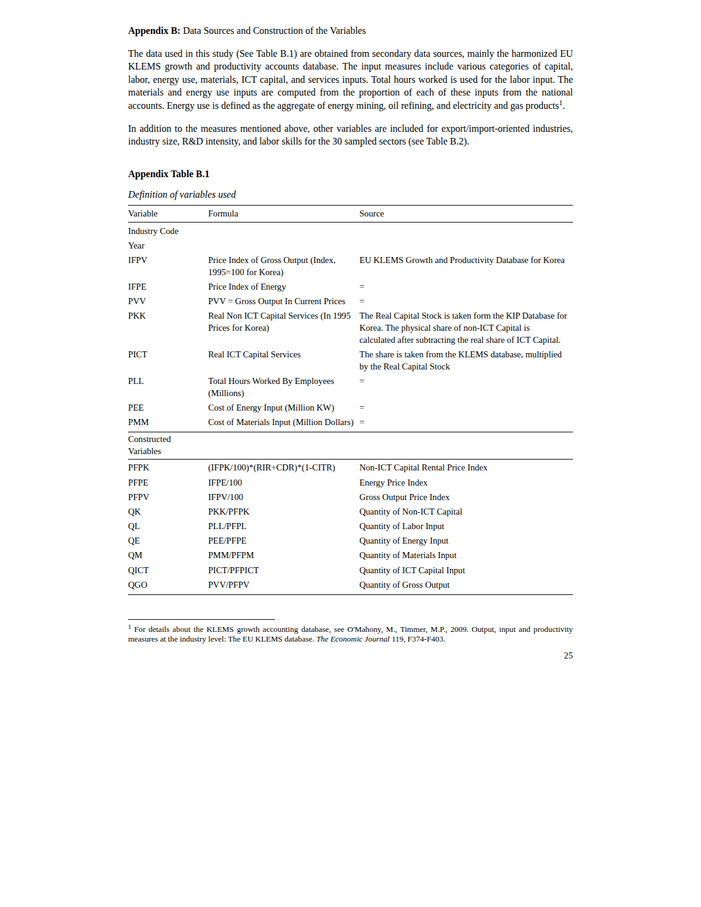Appendix B: Data Sources and Construction of the Variables
The data used in this study (See Table B.1) are obtained from secondary data sources, mainly the harmonized EU KLEMS growth and productivity accounts database. The input measures include various categories of capital, labor, energy use, materials, ICT capital, and services inputs. Total hours worked is used for the labor input. The materials and energy use inputs are computed from the proportion of each of these inputs from the national accounts. Energy use is defined as the aggregate of energy mining, oil refining, and electricity and gas products1.
In addition to the measures mentioned above, other variables are included for export/import-oriented industries, industry size, R&D intensity, and labor skills for the 30 sampled sectors (see Table B.2).
Appendix Table B.1
Definition of variables used
| Variable | Formula | Source |
| --- | --- | --- |
| Industry Code | | |
| Year | | |
| IFPV | Price Index of Gross Output (Index, 1995=100 for Korea) | EU KLEMS Growth and Productivity Database for Korea |
| IFPE | Price Index of Energy | = |
| PVV | PVV = Gross Output In Current Prices | = |
| PKK | Real Non ICT Capital Services (In 1995 Prices for Korea) | The Real Capital Stock is taken form the KIP Database for Korea. The physical share of non-ICT Capital is calculated after subtracting the real share of ICT Capital. |
| PICT | Real ICT Capital Services | The share is taken from the KLEMS database, multiplied by the Real Capital Stock |
| PLL | Total Hours Worked By Employees (Millions) | = |
| PEE | Cost of Energy Input (Million KW) | = |
| PMM | Cost of Materials Input (Million Dollars) | = |
| Constructed Variables | | |
| PFPK | (IFPK/100)*(RIR+CDR)*(1-CITR) | Non-ICT Capital Rental Price Index |
| PFPE | IFPE/100 | Energy Price Index |
| PFPV | IFPV/100 | Gross Output Price Index |
| QK | PKK/PFPK | Quantity of Non-ICT Capital |
| QL | PLL/PFPL | Quantity of Labor Input |
| QE | PEE/PFPE | Quantity of Energy Input |
| QM | PMM/PFPM | Quantity of Materials Input |
| QICT | PICT/PFPICT | Quantity of ICT Capital Input |
| QGO | PVV/PFPV | Quantity of Gross Output |
1 For details about the KLEMS growth accounting database, see O'Mahony, M., Timmer, M.P., 2009. Output, input and productivity measures at the industry level: The EU KLEMS database. The Economic Journal 119, F374-F403.
25